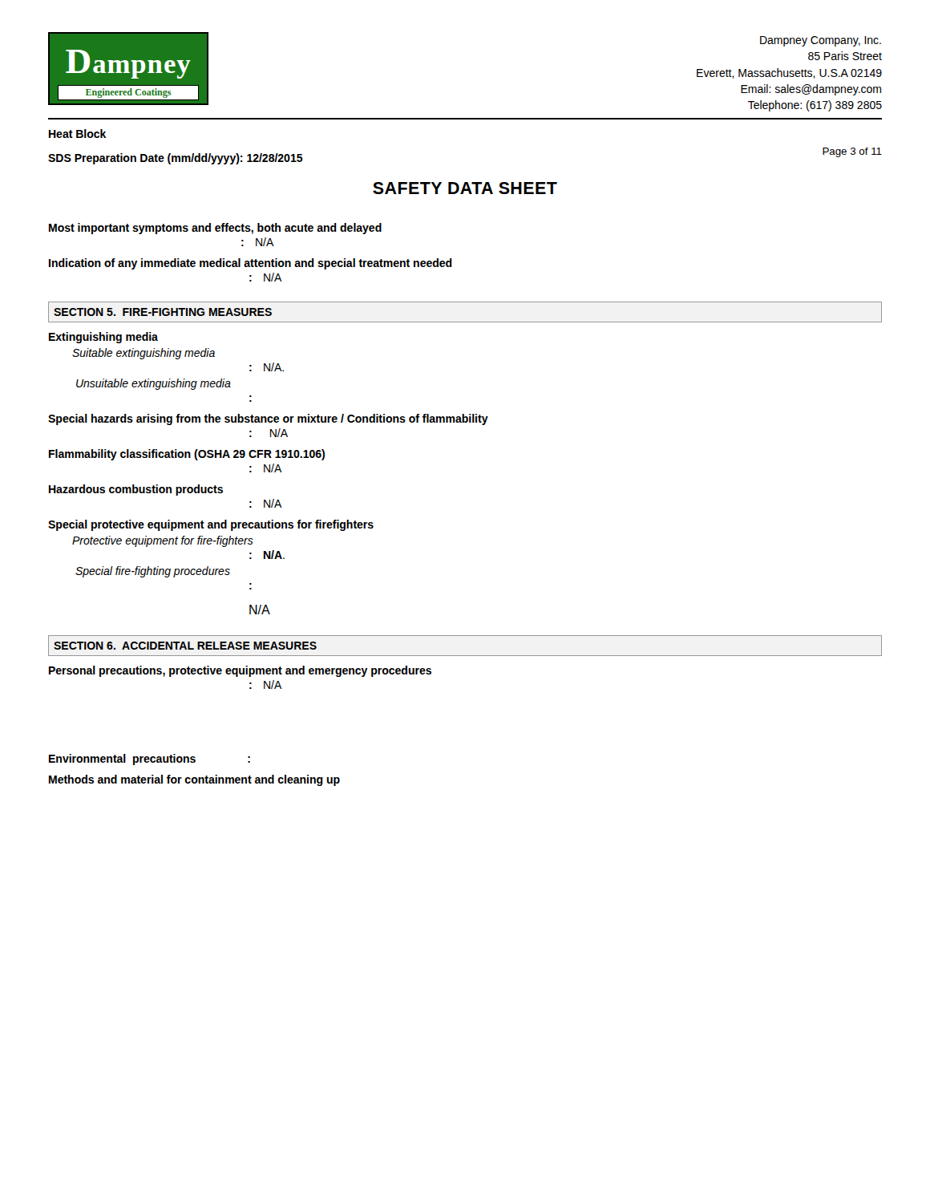Dampney
Engineered Coatings
Dampney Company, Inc.
85 Paris Street
Everett, Massachusetts, U.S.A 02149
Email: sales@dampney.com
Telephone: (617) 389 2805
Heat Block
SDS Preparation Date (mm/dd/yyyy): 12/28/2015
Page 3 of 11
SAFETY DATA SHEET
Most important symptoms and effects, both acute and delayed
: N/A
Indication of any immediate medical attention and special treatment needed
: N/A
SECTION 5. FIRE-FIGHTING MEASURES
Extinguishing media
Suitable extinguishing media
: N/A.
Unsuitable extinguishing media
:
Special hazards arising from the substance or mixture / Conditions of flammability
: N/A
Flammability classification (OSHA 29 CFR 1910.106)
: N/A
Hazardous combustion products
: N/A
Special protective equipment and precautions for firefighters
Protective equipment for fire-fighters
: N/A.
Special fire-fighting procedures
:
N/A
SECTION 6. ACCIDENTAL RELEASE MEASURES
Personal precautions, protective equipment and emergency procedures
: N/A
Environmental precautions :
Methods and material for containment and cleaning up